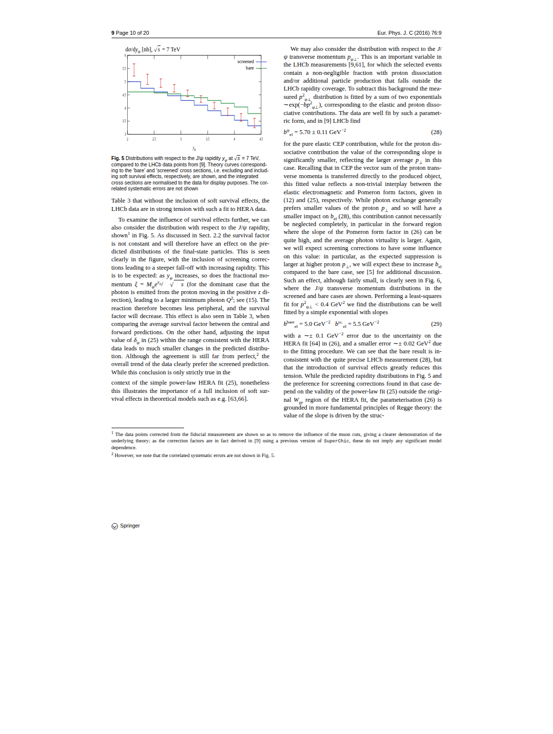9 Page 10 of 20
Eur. Phys. J. C (2016) 76:9
dσ/dyψ [nb], √s = 7 TeV
screened
bare
6 5.5 5 4.5 4 3.5 3 2 2.5 3 3.5 4 4.5 yψ
Fig. 5 Distributions with respect to the J/ψ rapidity yψ at √s = 7 TeV, compared to the LHCb data points from [9]. Theory curves corresponding to the ‘bare’ and ‘screened’ cross sections, i.e. excluding and including soft survival effects, respectively, are shown, and the integrated cross sections are normalised to the data for display purposes. The correlated systematic errors are not shown
Table 3 that without the inclusion of soft survival effects, the LHCb data are in strong tension with such a fit to HERA data.
To examine the influence of survival effects further, we can also consider the distribution with respect to the J/ψ rapidity, shown1 in Fig. 5. As discussed in Sect. 2.2 the survival factor is not constant and will therefore have an effect on the predicted distributions of the final-state particles. This is seen clearly in the figure, with the inclusion of screening corrections leading to a steeper fall-off with increasing rapidity. This is to be expected: as yψ increases, so does the fractional momentum ξ = Mψeyψ/√s (for the dominant case that the photon is emitted from the proton moving in the positive z direction), leading to a larger minimum photon Q2; see (15). The reaction therefore becomes less peripheral, and the survival factor will decrease. This effect is also seen in Table 3, when comparing the average survival factor between the central and forward predictions. On the other hand, adjusting the input value of δψ in (25) within the range consistent with the HERA data leads to much smaller changes in the predicted distribution. Although the agreement is still far from perfect,2 the overall trend of the data clearly prefer the screened prediction. While this conclusion is only strictly true in the
context of the simple power-law HERA fit (25), nonetheless this illustrates the importance of a full inclusion of soft survival effects in theoretical models such as e.g. [63,66].
We may also consider the distribution with respect to the J/ψ transverse momentum pψ⊥. This is an important variable in the LHCb measurements [9,61], for which the selected events contain a non-negligible fraction with proton dissociation and/or additional particle production that falls outside the LHCb rapidity coverage. To subtract this background the measured p2ψ⊥ distribution is fitted by a sum of two exponentials ∼exp(−bp2ψ⊥), corresponding to the elastic and proton dissociative contributions. The data are well fit by such a parametric form, and in [9] LHCb find
bψel = 5.70 ± 0.11 GeV−2
(28)
for the pure elastic CEP contribution, while for the proton dissociative contribution the value of the corresponding slope is significantly smaller, reflecting the larger average p⊥ in this case. Recalling that in CEP the vector sum of the proton transverse momenta is transferred directly to the produced object, this fitted value reflects a non-trivial interplay between the elastic electromagnetic and Pomeron form factors, given in (12) and (25), respectively. While photon exchange generally prefers smaller values of the proton p⊥ and so will have a smaller impact on bel (28), this contribution cannot necessarily be neglected completely, in particular in the forward region where the slope of the Pomeron form factor in (26) can be quite high, and the average photon virtuality is larger. Again, we will expect screening corrections to have some influence on this value: in particular, as the expected suppression is larger at higher proton p⊥, we will expect these to increase bel compared to the bare case, see [5] for additional discussion. Such an effect, although fairly small, is clearly seen in Fig. 6, where the J/ψ transverse momentum distributions in the screened and bare cases are shown. Performing a least-squares fit for p2ψ⊥ < 0.4 GeV2 we find the distributions can be well fitted by a simple exponential with slopes
bbareel = 5.0 GeV−2 bsc.el = 5.5 GeV−2
(29)
with a ∼± 0.1 GeV−2 error due to the uncertainty on the HERA fit [64] in (26), and a smaller error ∼± 0.02 GeV2 due to the fitting procedure. We can see that the bare result is inconsistent with the quite precise LHCb measurement (28), but that the introduction of survival effects greatly reduces this tension. While the predicted rapidity distributions in Fig. 5 and the preference for screening corrections found in that case depend on the validity of the power-law fit (25) outside the original Wγp region of the HERA fit, the parameterisation (26) is grounded in more fundamental principles of Regge theory: the value of the slope is driven by the struc-
1 The data points corrected from the fiducial measurement are shown so as to remove the influence of the muon cuts, giving a clearer demonstration of the underlying theory; as the correction factors are in fact derived in [9] using a previous version of SuperChic, these do not imply any significant model dependence.
2 However, we note that the correlated systematic errors are not shown in Fig. 5.
Springer